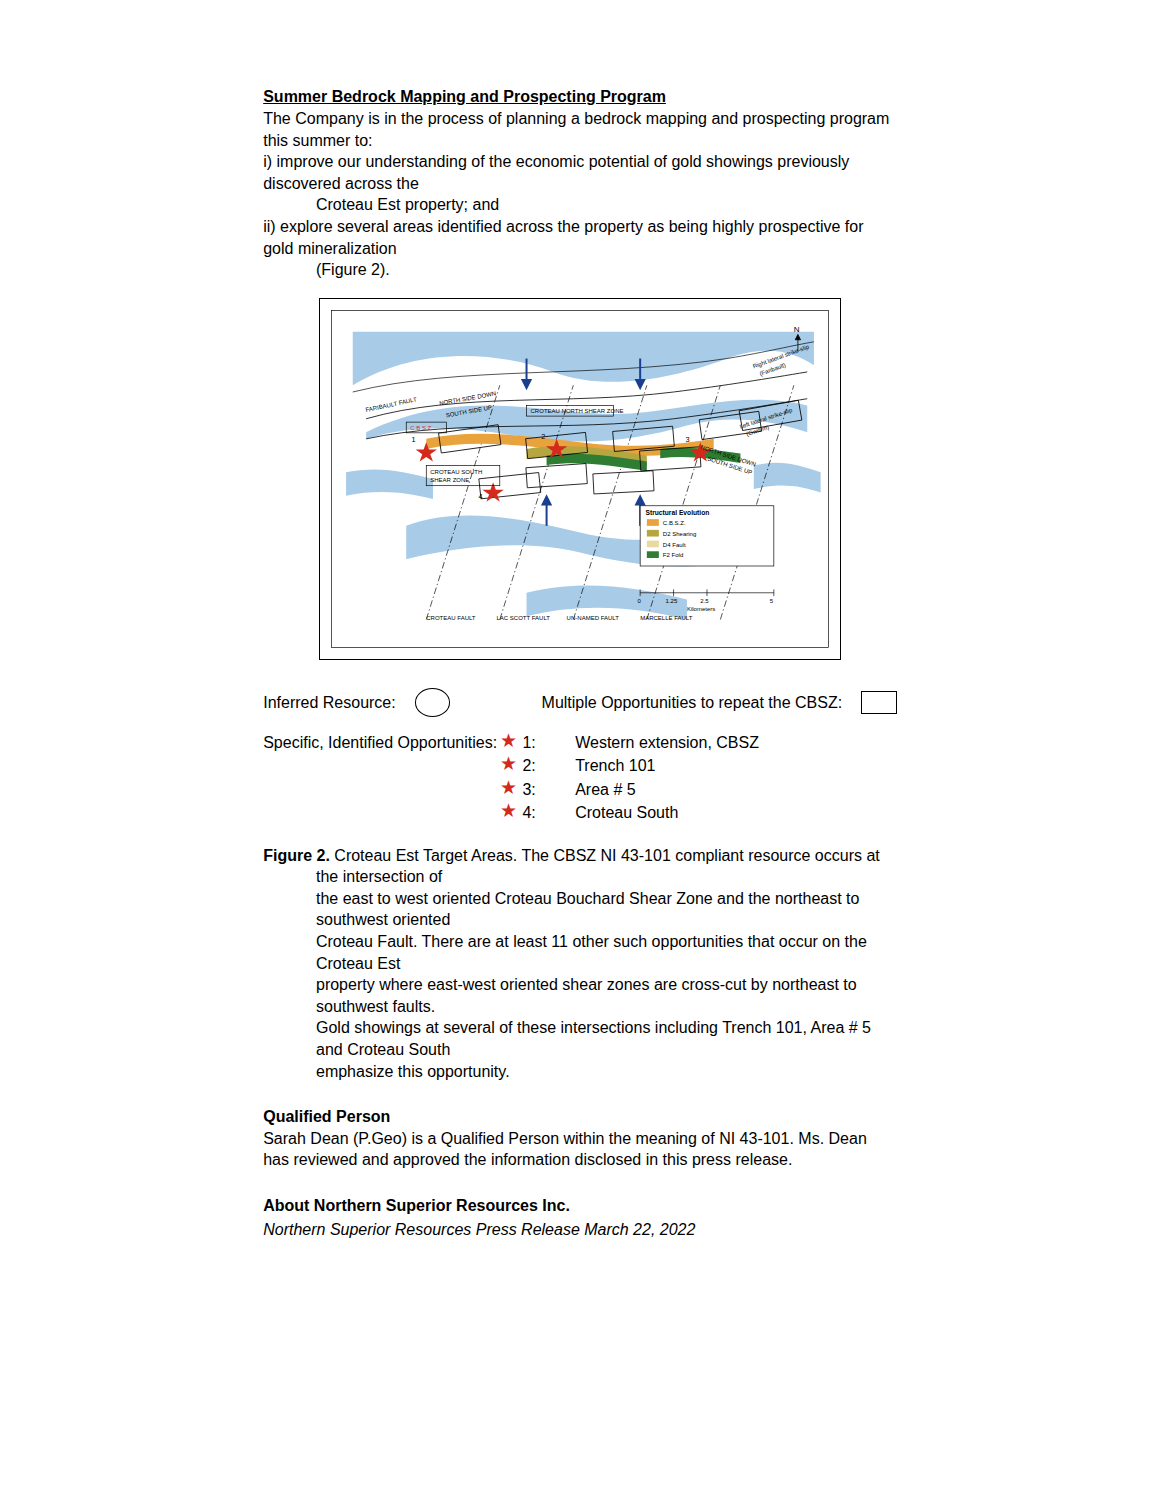Summer Bedrock Mapping and Prospecting Program
The Company is in the process of planning a bedrock mapping and prospecting program this summer to:
i) improve our understanding of the economic potential of gold showings previously discovered across the
Croteau Est property; and
ii) explore several areas identified across the property as being highly prospective for gold mineralization
(Figure 2).
Inferred Resource: Multiple Opportunities to repeat the CBSZ:
Specific, Identified Opportunities:
★
1:
Western extension, CBSZ
★
2:
Trench 101
★
3:
Area # 5
★
4:
Croteau South
Figure 2. Croteau Est Target Areas. The CBSZ NI 43-101 compliant resource occurs at the intersection of the east to west oriented Croteau Bouchard Shear Zone and the northeast to southwest oriented Croteau Fault. There are at least 11 other such opportunities that occur on the Croteau Est property where east-west oriented shear zones are cross-cut by northeast to southwest faults. Gold showings at several of these intersections including Trench 101, Area # 5 and Croteau South emphasize this opportunity.
Qualified Person
Sarah Dean (P.Geo) is a Qualified Person within the meaning of NI 43-101. Ms. Dean has reviewed and approved the information disclosed in this press release.
About Northern Superior Resources Inc.
Northern Superior Resources Press Release March 22, 2022